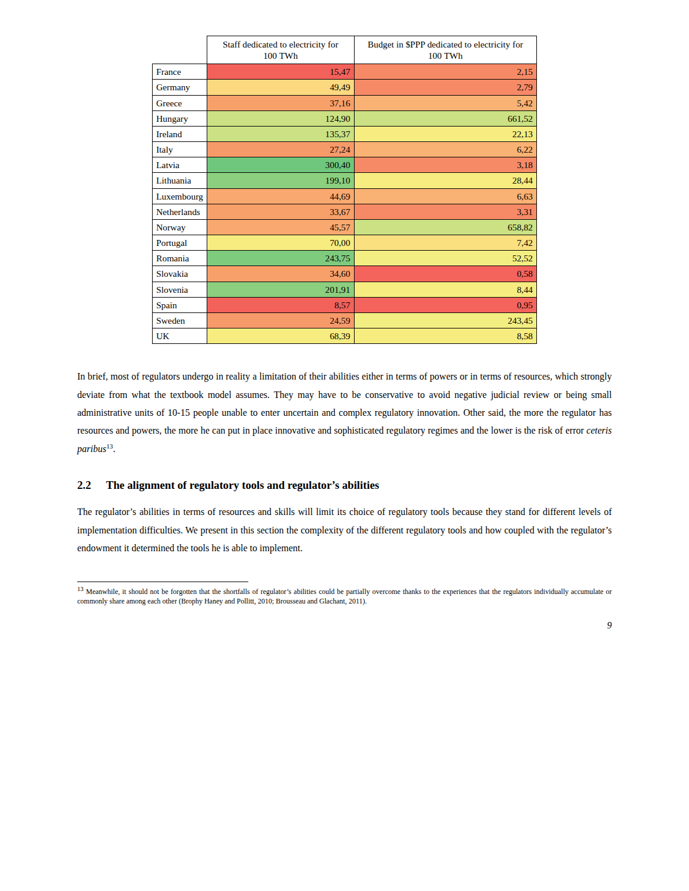| | Staff dedicated to electricity for 100 TWh | Budget in $PPP dedicated to electricity for 100 TWh |
| --- | --- | --- |
| France | 15,47 | 2,15 |
| Germany | 49,49 | 2,79 |
| Greece | 37,16 | 5,42 |
| Hungary | 124,90 | 661,52 |
| Ireland | 135,37 | 22,13 |
| Italy | 27,24 | 6,22 |
| Latvia | 300,40 | 3,18 |
| Lithuania | 199,10 | 28,44 |
| Luxembourg | 44,69 | 6,63 |
| Netherlands | 33,67 | 3,31 |
| Norway | 45,57 | 658,82 |
| Portugal | 70,00 | 7,42 |
| Romania | 243,75 | 52,52 |
| Slovakia | 34,60 | 0,58 |
| Slovenia | 201,91 | 8,44 |
| Spain | 8,57 | 0,95 |
| Sweden | 24,59 | 243,45 |
| UK | 68,39 | 8,58 |
In brief, most of regulators undergo in reality a limitation of their abilities either in terms of powers or in terms of resources, which strongly deviate from what the textbook model assumes. They may have to be conservative to avoid negative judicial review or being small administrative units of 10-15 people unable to enter uncertain and complex regulatory innovation. Other said, the more the regulator has resources and powers, the more he can put in place innovative and sophisticated regulatory regimes and the lower is the risk of error ceteris paribus13.
2.2 The alignment of regulatory tools and regulator’s abilities
The regulator’s abilities in terms of resources and skills will limit its choice of regulatory tools because they stand for different levels of implementation difficulties. We present in this section the complexity of the different regulatory tools and how coupled with the regulator’s endowment it determined the tools he is able to implement.
13 Meanwhile, it should not be forgotten that the shortfalls of regulator’s abilities could be partially overcome thanks to the experiences that the regulators individually accumulate or commonly share among each other (Brophy Haney and Pollitt, 2010; Brousseau and Glachant, 2011).
9